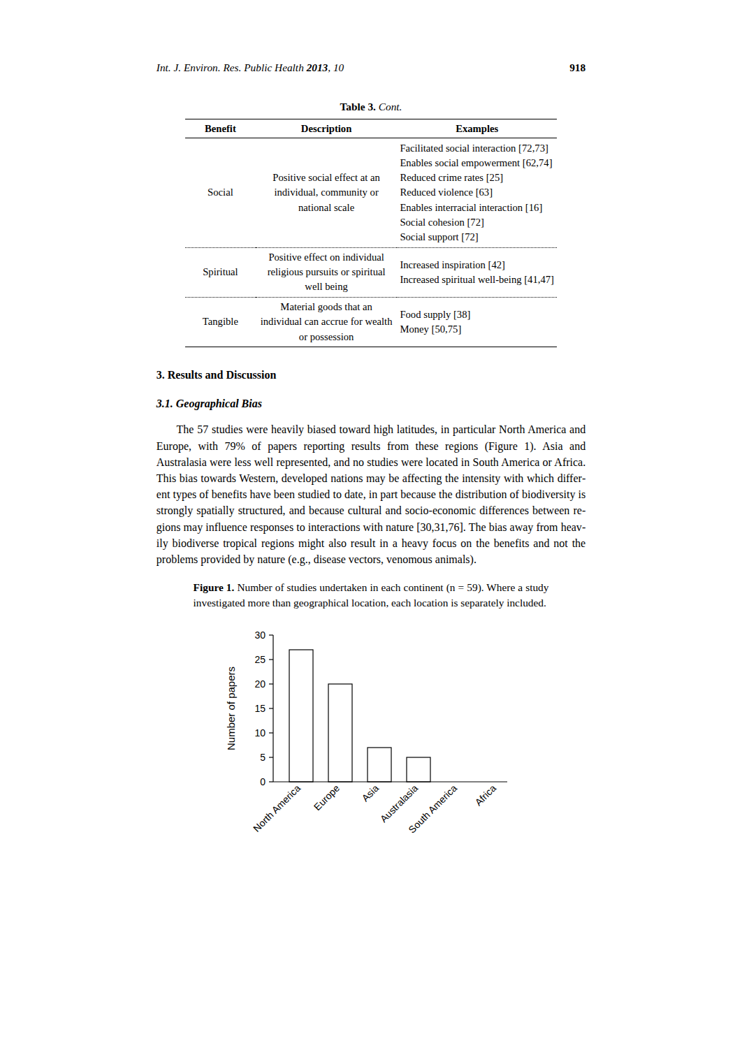Int. J. Environ. Res. Public Health 2013, 10 918
Table 3. Cont.
| Benefit | Description | Examples |
| --- | --- | --- |
| Social | Positive social effect at an individual, community or national scale | Facilitated social interaction [72,73] Enables social empowerment [62,74] Reduced crime rates [25] Reduced violence [63] Enables interracial interaction [16] Social cohesion [72] Social support [72] |
| Spiritual | Positive effect on individual religious pursuits or spiritual well being | Increased inspiration [42] Increased spiritual well-being [41,47] |
| Tangible | Material goods that an individual can accrue for wealth or possession | Food supply [38] Money [50,75] |
3. Results and Discussion
3.1. Geographical Bias
The 57 studies were heavily biased toward high latitudes, in particular North America and Europe, with 79% of papers reporting results from these regions (Figure 1). Asia and Australasia were less well represented, and no studies were located in South America or Africa. This bias towards Western, developed nations may be affecting the intensity with which different types of benefits have been studied to date, in part because the distribution of biodiversity is strongly spatially structured, and because cultural and socio-economic differences between regions may influence responses to interactions with nature [30,31,76]. The bias away from heavily biodiverse tropical regions might also result in a heavy focus on the benefits and not the problems provided by nature (e.g., disease vectors, venomous animals).
Figure 1. Number of studies undertaken in each continent (n = 59). Where a study investigated more than geographical location, each location is separately included.
30 25 20 15 10 5 0 Number of papers North America Europe Asia Australasia South America Africa